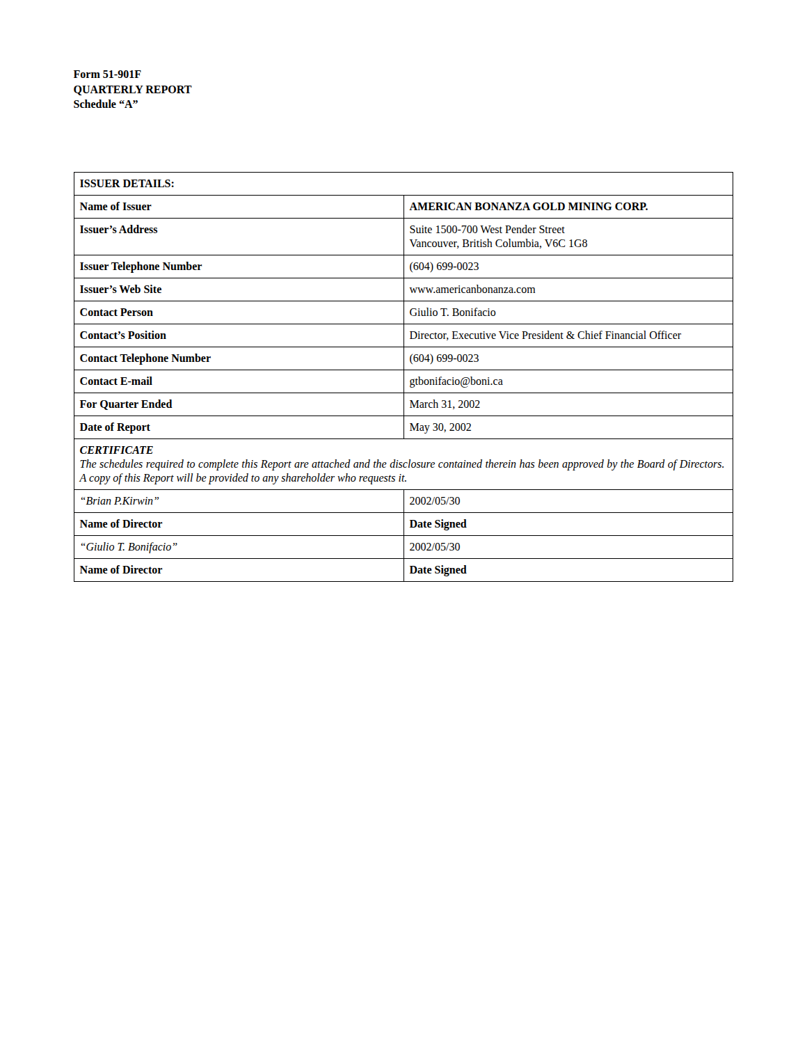Form 51-901F
QUARTERLY REPORT
Schedule “A”
| ISSUER DETAILS: |
| Name of Issuer | AMERICAN BONANZA GOLD MINING CORP. |
| Issuer’s Address | Suite 1500-700 West Pender Street Vancouver, British Columbia, V6C 1G8 |
| Issuer Telephone Number | (604) 699-0023 |
| Issuer’s Web Site | www.americanbonanza.com |
| Contact Person | Giulio T. Bonifacio |
| Contact’s Position | Director, Executive Vice President & Chief Financial Officer |
| Contact Telephone Number | (604) 699-0023 |
| Contact E-mail | gtbonifacio@boni.ca |
| For Quarter Ended | March 31, 2002 |
| Date of Report | May 30, 2002 |
| CERTIFICATE The schedules required to complete this Report are attached and the disclosure contained therein has been approved by the Board of Directors. A copy of this Report will be provided to any shareholder who requests it. |
| “Brian P.Kirwin” | 2002/05/30 |
| Name of Director | Date Signed |
| “Giulio T. Bonifacio” | 2002/05/30 |
| Name of Director | Date Signed |